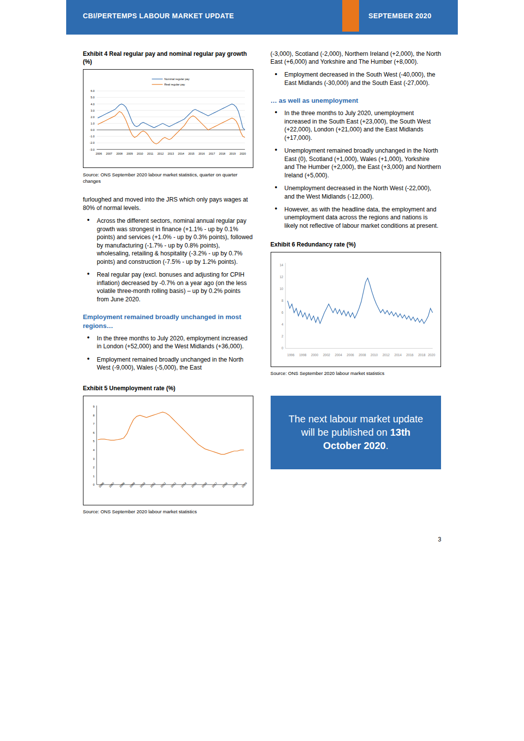CBI/PERTEMPS LABOUR MARKET UPDATE
SEPTEMBER 2020
Exhibit 4 Real regular pay and nominal regular pay growth (%)
Nominal regular pay Real regular pay 6.0 5.0 4.0 3.0 2.0 1.0 0.0 -1.0 -2.0 -3.0 2006 2007 2008 2009 2010 2011 2012 2013 2014 2015 2016 2017 2018 2019 2020
Source: ONS September 2020 labour market statistics, quarter on quarter changes
furloughed and moved into the JRS which only pays wages at 80% of normal levels.
Across the different sectors, nominal annual regular pay growth was strongest in finance (+1.1% - up by 0.1% points) and services (+1.0% - up by 0.3% points), followed by manufacturing (-1.7% - up by 0.8% points), wholesaling, retailing & hospitality (-3.2% - up by 0.7% points) and construction (-7.5% - up by 1.2% points).
Real regular pay (excl. bonuses and adjusting for CPIH inflation) decreased by -0.7% on a year ago (on the less volatile three-month rolling basis) – up by 0.2% points from June 2020.
Employment remained broadly unchanged in most regions…
In the three months to July 2020, employment increased in London (+52,000) and the West Midlands (+36,000).
Employment remained broadly unchanged in the North West (-9,000), Wales (-5,000), the East
Exhibit 5 Unemployment rate (%)
9 8 7 6 5 4 3 2 1 0 2006 2007 2008 2009 2010 2011 2012 2013 2014 2015 2016 2017 2018 2019 2020
Source: ONS September 2020 labour market statistics
(-3,000), Scotland (-2,000), Northern Ireland (+2,000), the North East (+6,000) and Yorkshire and The Humber (+8,000).
Employment decreased in the South West (-40,000), the East Midlands (-30,000) and the South East (-27,000).
… as well as unemployment
In the three months to July 2020, unemployment increased in the South East (+23,000), the South West (+22,000), London (+21,000) and the East Midlands (+17,000).
Unemployment remained broadly unchanged in the North East (0), Scotland (+1,000), Wales (+1,000), Yorkshire and The Humber (+2,000), the East (+3,000) and Northern Ireland (+5,000).
Unemployment decreased in the North West (-22,000), and the West Midlands (-12,000).
However, as with the headline data, the employment and unemployment data across the regions and nations is likely not reflective of labour market conditions at present.
Exhibit 6 Redundancy rate (%)
14 12 10 8 6 4 2 0 1996 1998 2000 2002 2004 2006 2008 2010 2012 2014 2016 2018 2020
Source: ONS September 2020 labour market statistics
The next labour market update will be published on 13th October 2020.
3